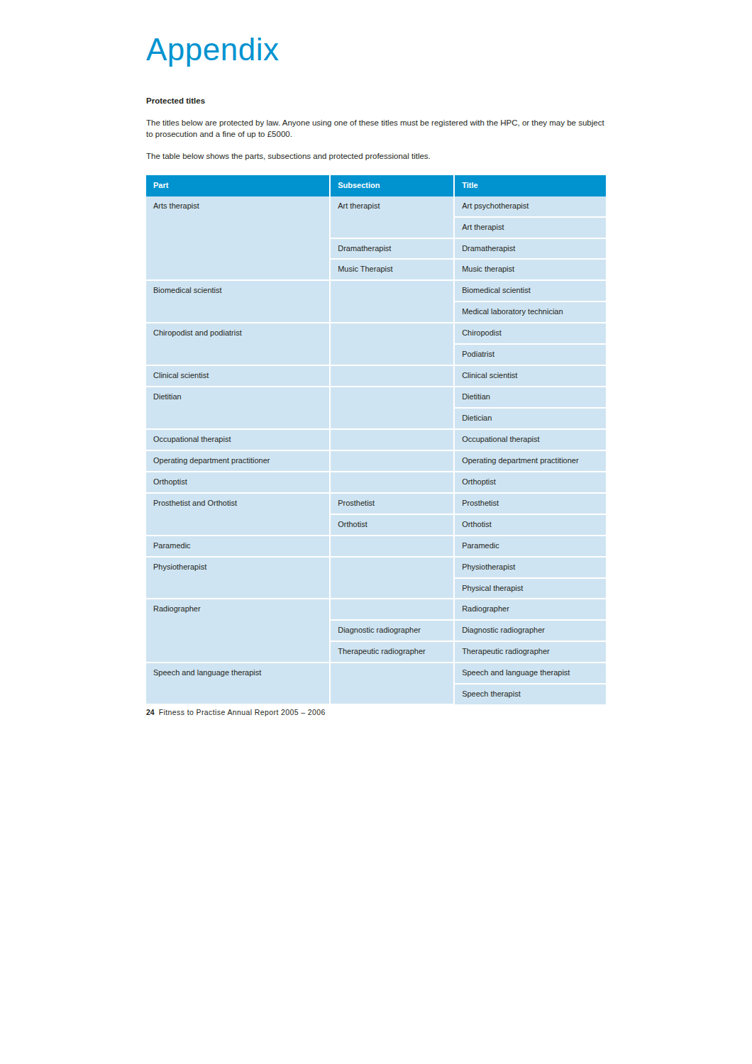Appendix
Protected titles
The titles below are protected by law. Anyone using one of these titles must be registered with the HPC, or they may be subject to prosecution and a fine of up to £5000.
The table below shows the parts, subsections and protected professional titles.
| Part | Subsection | Title |
| --- | --- | --- |
| Arts therapist | Art therapist | Art psychotherapist |
| Art therapist |
| Dramatherapist | Dramatherapist |
| Music Therapist | Music therapist |
| Biomedical scientist | | Biomedical scientist |
| Medical laboratory technician |
| Chiropodist and podiatrist | | Chiropodist |
| Podiatrist |
| Clinical scientist | | Clinical scientist |
| Dietitian | | Dietitian |
| Dietician |
| Occupational therapist | | Occupational therapist |
| Operating department practitioner | | Operating department practitioner |
| Orthoptist | | Orthoptist |
| Prosthetist and Orthotist | Prosthetist | Prosthetist |
| Orthotist | Orthotist |
| Paramedic | | Paramedic |
| Physiotherapist | | Physiotherapist |
| Physical therapist |
| Radiographer | | Radiographer |
| Diagnostic radiographer | Diagnostic radiographer |
| Therapeutic radiographer | Therapeutic radiographer |
| Speech and language therapist | | Speech and language therapist |
| Speech therapist |
24 Fitness to Practise Annual Report 2005 – 2006